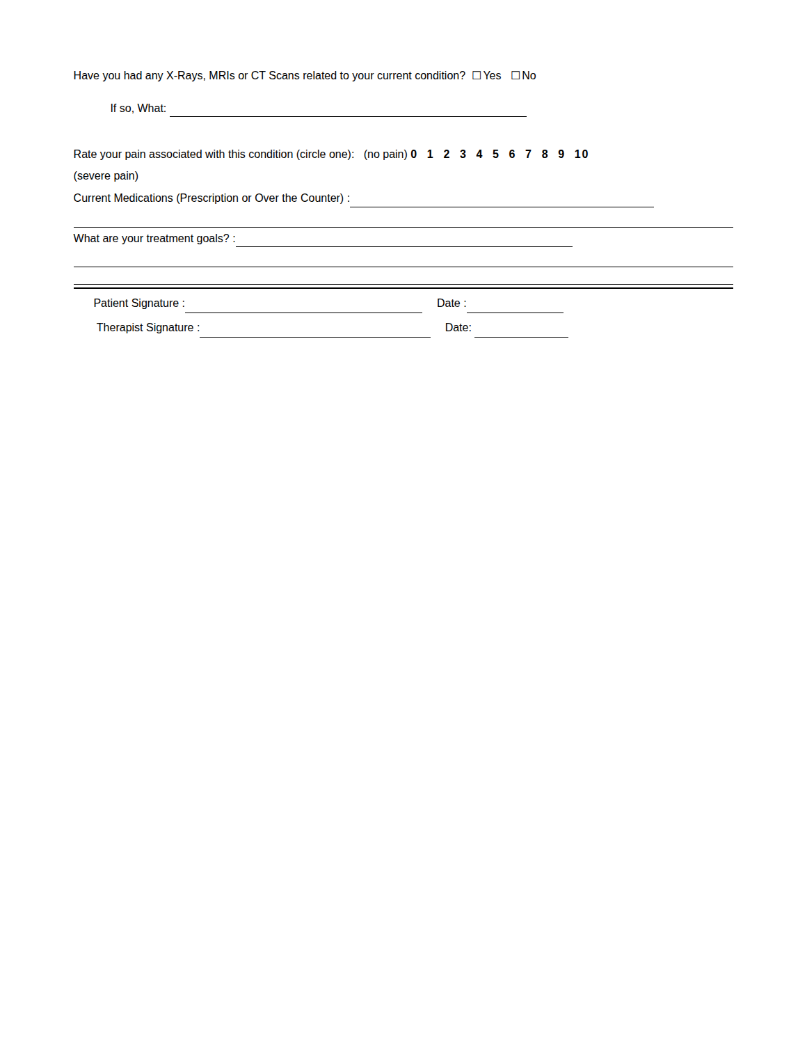Have you had any X-Rays, MRIs or CT Scans related to your current condition? ☐Yes ☐No
If so, What:
Rate your pain associated with this condition (circle one): (no pain) 0 1 2 3 4 5 6 7 8 9 10
(severe pain)
Current Medications (Prescription or Over the Counter) :
What are your treatment goals? :
Patient Signature : Date :
Therapist Signature : Date: